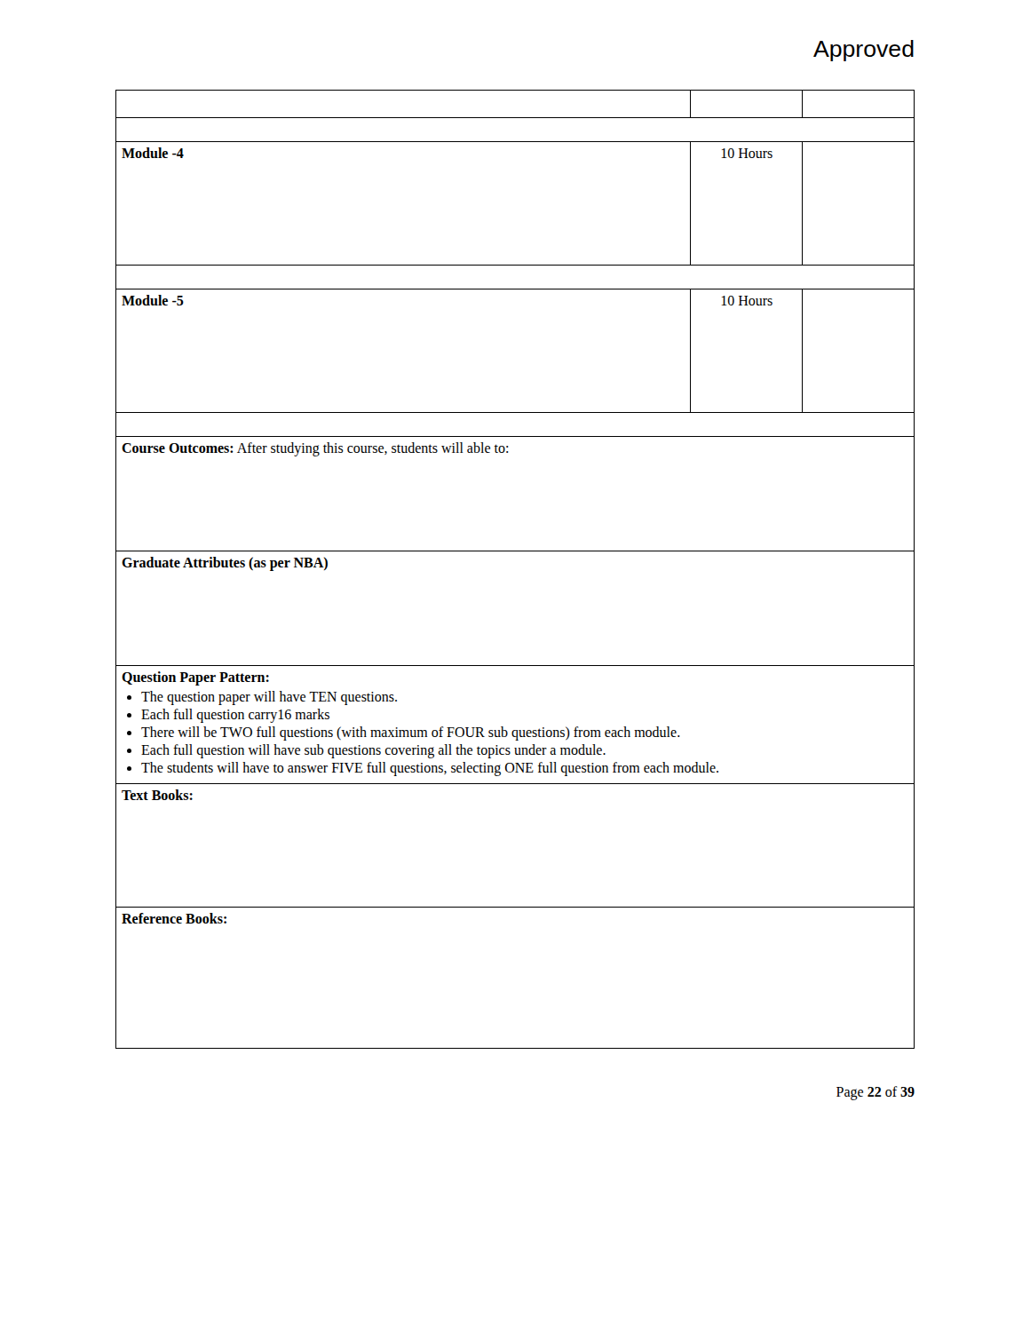Approved
| Module -4 | 10 Hours | |
| Module -5 | 10 Hours | |
| Course Outcomes: After studying this course, students will able to: |
| Graduate Attributes (as per NBA) |
| Question Paper Pattern: The question paper will have TEN questions. Each full question carry16 marks There will be TWO full questions (with maximum of FOUR sub questions) from each module. Each full question will have sub questions covering all the topics under a module. The students will have to answer FIVE full questions, selecting ONE full question from each module. |
| Text Books: |
| Reference Books: |
Page 22 of 39